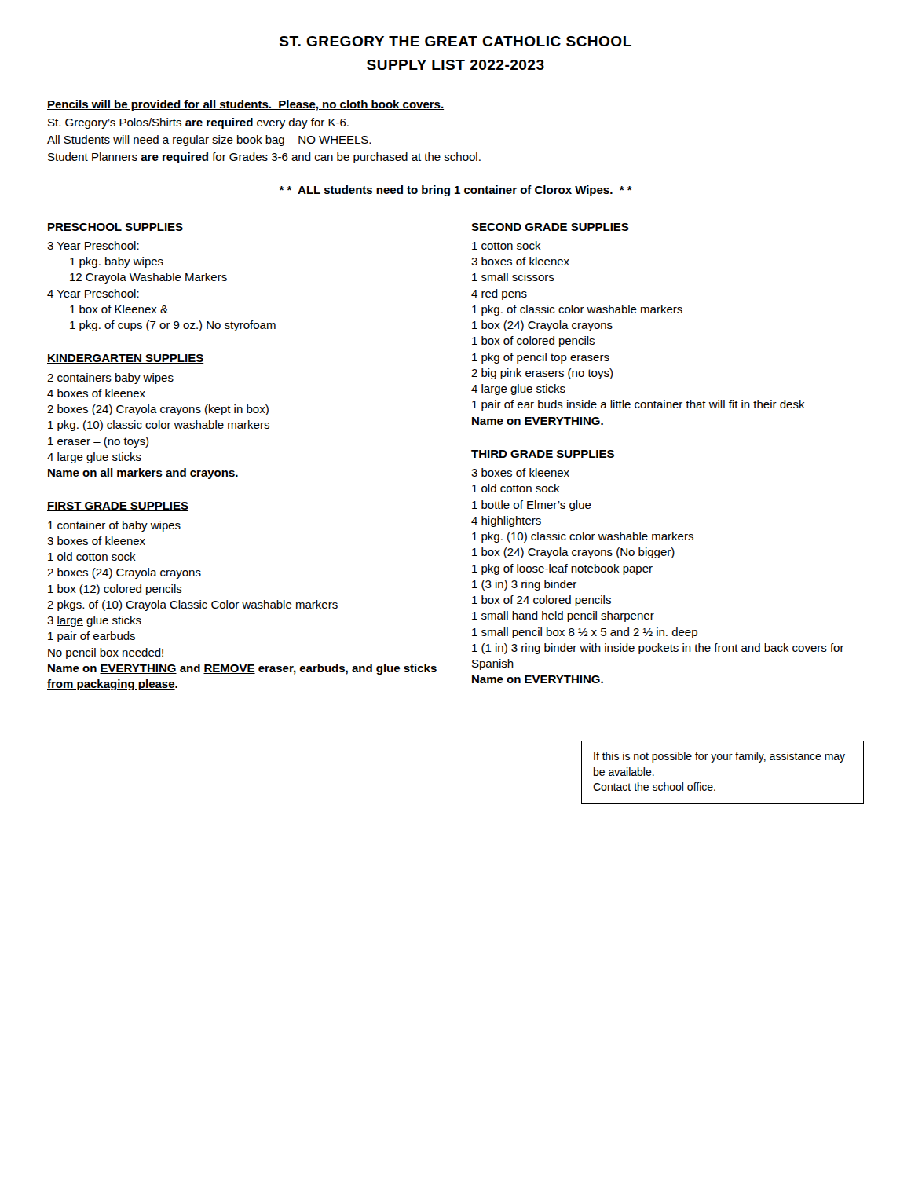ST. GREGORY THE GREAT CATHOLIC SCHOOL
SUPPLY LIST 2022-2023
Pencils will be provided for all students. Please, no cloth book covers.
St. Gregory’s Polos/Shirts are required every day for K-6.
All Students will need a regular size book bag – NO WHEELS.
Student Planners are required for Grades 3-6 and can be purchased at the school.
* * ALL students need to bring 1 container of Clorox Wipes. * *
PRESCHOOL SUPPLIES
3 Year Preschool:
1 pkg. baby wipes
12 Crayola Washable Markers
4 Year Preschool:
1 box of Kleenex &
1 pkg. of cups (7 or 9 oz.) No styrofoam
KINDERGARTEN SUPPLIES
2 containers baby wipes
4 boxes of kleenex
2 boxes (24) Crayola crayons (kept in box)
1 pkg. (10) classic color washable markers
1 eraser – (no toys)
4 large glue sticks
Name on all markers and crayons.
FIRST GRADE SUPPLIES
1 container of baby wipes
3 boxes of kleenex
1 old cotton sock
2 boxes (24) Crayola crayons
1 box (12) colored pencils
2 pkgs. of (10) Crayola Classic Color washable markers
3 large glue sticks
1 pair of earbuds
No pencil box needed!
Name on EVERYTHING and REMOVE eraser, earbuds, and glue sticks from packaging please.
SECOND GRADE SUPPLIES
1 cotton sock
3 boxes of kleenex
1 small scissors
4 red pens
1 pkg. of classic color washable markers
1 box (24) Crayola crayons
1 box of colored pencils
1 pkg of pencil top erasers
2 big pink erasers (no toys)
4 large glue sticks
1 pair of ear buds inside a little container that will fit in their desk
Name on EVERYTHING.
THIRD GRADE SUPPLIES
3 boxes of kleenex
1 old cotton sock
1 bottle of Elmer’s glue
4 highlighters
1 pkg. (10) classic color washable markers
1 box (24) Crayola crayons (No bigger)
1 pkg of loose-leaf notebook paper
1 (3 in) 3 ring binder
1 box of 24 colored pencils
1 small hand held pencil sharpener
1 small pencil box 8 ½ x 5 and 2 ½ in. deep
1 (1 in) 3 ring binder with inside pockets in the front and back covers for Spanish
Name on EVERYTHING.
If this is not possible for your family, assistance may be available.
Contact the school office.